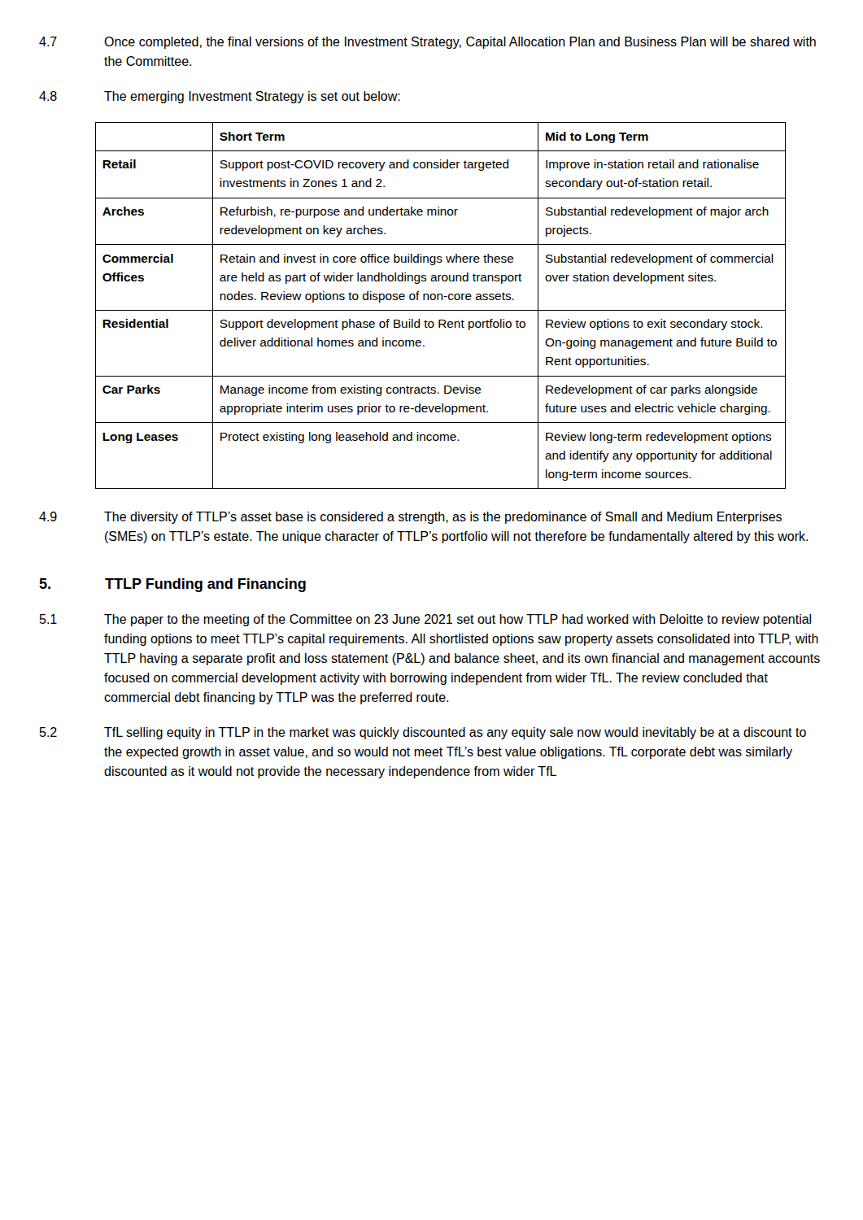4.7
Once completed, the final versions of the Investment Strategy, Capital Allocation Plan and Business Plan will be shared with the Committee.
4.8
The emerging Investment Strategy is set out below:
| | Short Term | Mid to Long Term |
| --- | --- | --- |
| Retail | Support post-COVID recovery and consider targeted investments in Zones 1 and 2. | Improve in-station retail and rationalise secondary out-of-station retail. |
| Arches | Refurbish, re-purpose and undertake minor redevelopment on key arches. | Substantial redevelopment of major arch projects. |
| Commercial Offices | Retain and invest in core office buildings where these are held as part of wider landholdings around transport nodes. Review options to dispose of non-core assets. | Substantial redevelopment of commercial over station development sites. |
| Residential | Support development phase of Build to Rent portfolio to deliver additional homes and income. | Review options to exit secondary stock. On-going management and future Build to Rent opportunities. |
| Car Parks | Manage income from existing contracts. Devise appropriate interim uses prior to re-development. | Redevelopment of car parks alongside future uses and electric vehicle charging. |
| Long Leases | Protect existing long leasehold and income. | Review long-term redevelopment options and identify any opportunity for additional long-term income sources. |
4.9
The diversity of TTLP’s asset base is considered a strength, as is the predominance of Small and Medium Enterprises (SMEs) on TTLP’s estate. The unique character of TTLP’s portfolio will not therefore be fundamentally altered by this work.
5. TTLP Funding and Financing
5.1
The paper to the meeting of the Committee on 23 June 2021 set out how TTLP had worked with Deloitte to review potential funding options to meet TTLP’s capital requirements. All shortlisted options saw property assets consolidated into TTLP, with TTLP having a separate profit and loss statement (P&L) and balance sheet, and its own financial and management accounts focused on commercial development activity with borrowing independent from wider TfL. The review concluded that commercial debt financing by TTLP was the preferred route.
5.2
TfL selling equity in TTLP in the market was quickly discounted as any equity sale now would inevitably be at a discount to the expected growth in asset value, and so would not meet TfL’s best value obligations. TfL corporate debt was similarly discounted as it would not provide the necessary independence from wider TfL